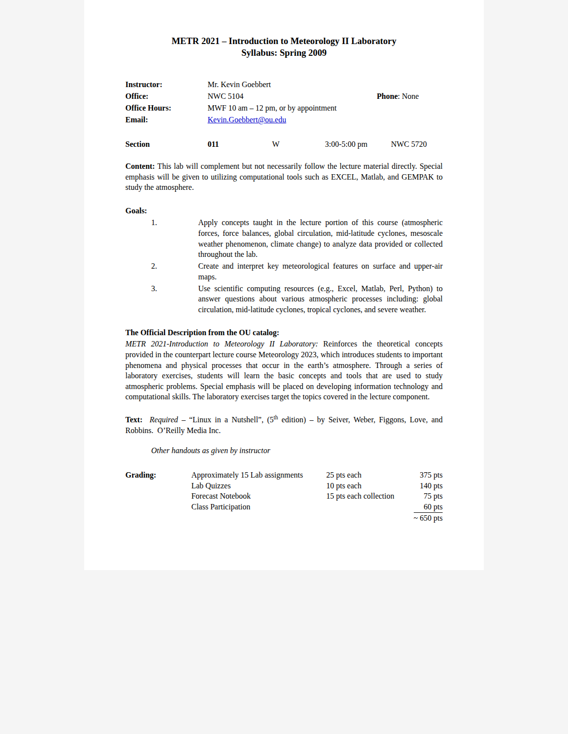METR 2021 – Introduction to Meteorology II Laboratory Syllabus: Spring 2009
| Instructor: | Mr. Kevin Goebbert | |
| Office: | NWC 5104 | Phone : None |
| Office Hours: | MWF 10 am – 12 pm, or by appointment |
| Email: | Kevin.Goebbert@ou.edu |
Section 011 W 3:00-5:00 pm NWC 5720
Content: This lab will complement but not necessarily follow the lecture material directly. Special emphasis will be given to utilizing computational tools such as EXCEL, Matlab, and GEMPAK to study the atmosphere.
Goals:
Apply concepts taught in the lecture portion of this course (atmospheric forces, force balances, global circulation, mid-latitude cyclones, mesoscale weather phenomenon, climate change) to analyze data provided or collected throughout the lab.
Create and interpret key meteorological features on surface and upper-air maps.
Use scientific computing resources (e.g., Excel, Matlab, Perl, Python) to answer questions about various atmospheric processes including: global circulation, mid-latitude cyclones, tropical cyclones, and severe weather.
The Official Description from the OU catalog:
METR 2021-Introduction to Meteorology II Laboratory: Reinforces the theoretical concepts provided in the counterpart lecture course Meteorology 2023, which introduces students to important phenomena and physical processes that occur in the earth’s atmosphere. Through a series of laboratory exercises, students will learn the basic concepts and tools that are used to study atmospheric problems. Special emphasis will be placed on developing information technology and computational skills. The laboratory exercises target the topics covered in the lecture component.
Text: Required – “Linux in a Nutshell”, (5th edition) – by Seiver, Weber, Figgons, Love, and Robbins. O’Reilly Media Inc.
Other handouts as given by instructor
| Grading: | Approximately 15 Lab assignments | 25 pts each | 375 pts |
| | Lab Quizzes | 10 pts each | 140 pts |
| | Forecast Notebook | 15 pts each collection | 75 pts |
| | Class Participation | | 60 pts |
| | | | ~ 650 pts |